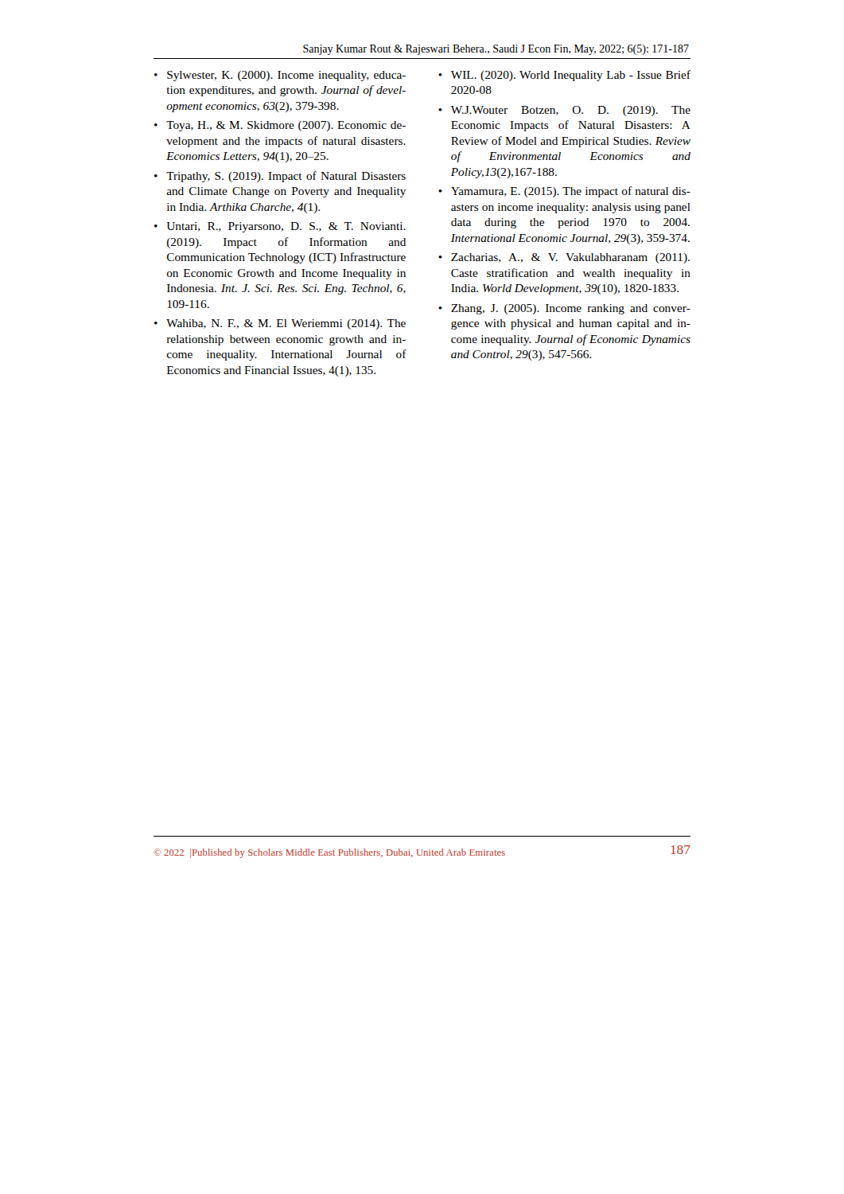Sanjay Kumar Rout & Rajeswari Behera., Saudi J Econ Fin, May, 2022; 6(5): 171-187
Sylwester, K. (2000). Income inequality, education expenditures, and growth. Journal of development economics, 63(2), 379-398.
Toya, H., & M. Skidmore (2007). Economic development and the impacts of natural disasters. Economics Letters, 94(1), 20–25.
Tripathy, S. (2019). Impact of Natural Disasters and Climate Change on Poverty and Inequality in India. Arthika Charche, 4(1).
Untari, R., Priyarsono, D. S., & T. Novianti. (2019). Impact of Information and Communication Technology (ICT) Infrastructure on Economic Growth and Income Inequality in Indonesia. Int. J. Sci. Res. Sci. Eng. Technol, 6, 109-116.
Wahiba, N. F., & M. El Weriemmi (2014). The relationship between economic growth and income inequality. International Journal of Economics and Financial Issues, 4(1), 135.
WIL. (2020). World Inequality Lab - Issue Brief 2020-08
W.J.Wouter Botzen, O. D. (2019). The Economic Impacts of Natural Disasters: A Review of Model and Empirical Studies. Review of Environmental Economics and Policy,13(2),167-188.
Yamamura, E. (2015). The impact of natural disasters on income inequality: analysis using panel data during the period 1970 to 2004. International Economic Journal, 29(3), 359-374.
Zacharias, A., & V. Vakulabharanam (2011). Caste stratification and wealth inequality in India. World Development, 39(10), 1820-1833.
Zhang, J. (2005). Income ranking and convergence with physical and human capital and income inequality. Journal of Economic Dynamics and Control, 29(3), 547-566.
© 2022 |Published by Scholars Middle East Publishers, Dubai, United Arab Emirates
187